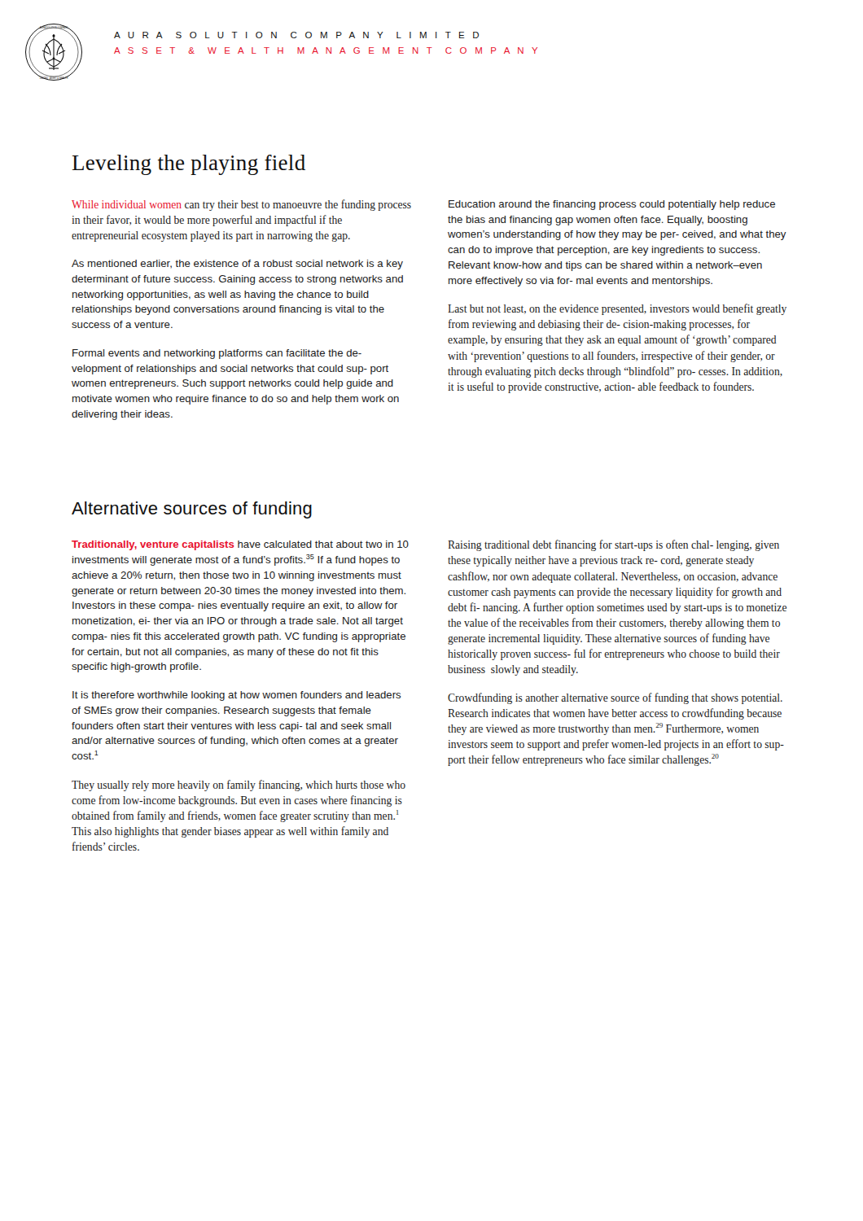AURA SOLUTION COMPANY LIMITED · ASSET & WEALTH
A U R A S O L U T I O N C O M P A N Y L I M I T E D
A S S E T & W E A L T H M A N A G E M E N T C O M P A N Y
Leveling the playing field
While individual women can try their best to manoeuvre the funding process in their favor, it would be more powerful and impactful if the entrepreneurial ecosystem played its part in narrowing the gap.
As mentioned earlier, the existence of a robust social network is a key determinant of future success. Gaining access to strong networks and networking opportunities, as well as having the chance to build relationships beyond conversations around financing is vital to the success of a venture.
Formal events and networking platforms can facilitate the de- velopment of relationships and social networks that could sup- port women entrepreneurs. Such support networks could help guide and motivate women who require finance to do so and help them work on delivering their ideas.
Education around the financing process could potentially help reduce the bias and financing gap women often face. Equally, boosting women’s understanding of how they may be per- ceived, and what they can do to improve that perception, are key ingredients to success. Relevant know-how and tips can be shared within a network–even more effectively so via for- mal events and mentorships.
Last but not least, on the evidence presented, investors would benefit greatly from reviewing and debiasing their de- cision-making processes, for example, by ensuring that they ask an equal amount of ‘growth’ compared with ‘prevention’ questions to all founders, irrespective of their gender, or through evaluating pitch decks through “blindfold” pro- cesses. In addition, it is useful to provide constructive, action- able feedback to founders.
Alternative sources of funding
Traditionally, venture capitalists have calculated that about two in 10 investments will generate most of a fund’s profits.35 If a fund hopes to achieve a 20% return, then those two in 10 winning investments must generate or return between 20-30 times the money invested into them. Investors in these compa- nies eventually require an exit, to allow for monetization, ei- ther via an IPO or through a trade sale. Not all target compa- nies fit this accelerated growth path. VC funding is appropriate for certain, but not all companies, as many of these do not fit this specific high-growth profile.
It is therefore worthwhile looking at how women founders and leaders of SMEs grow their companies. Research suggests that female founders often start their ventures with less capi- tal and seek small and/or alternative sources of funding, which often comes at a greater cost.1
They usually rely more heavily on family financing, which hurts those who come from low-income backgrounds. But even in cases where financing is obtained from family and friends, women face greater scrutiny than men.1 This also highlights that gender biases appear as well within family and friends’ circles.
Raising traditional debt financing for start-ups is often chal- lenging, given these typically neither have a previous track re- cord, generate steady cashflow, nor own adequate collateral. Nevertheless, on occasion, advance customer cash payments can provide the necessary liquidity for growth and debt fi- nancing. A further option sometimes used by start-ups is to monetize the value of the receivables from their customers, thereby allowing them to generate incremental liquidity. These alternative sources of funding have historically proven success- ful for entrepreneurs who choose to build their business slowly and steadily.
Crowdfunding is another alternative source of funding that shows potential. Research indicates that women have better access to crowdfunding because they are viewed as more trustworthy than men.29 Furthermore, women investors seem to support and prefer women-led projects in an effort to sup- port their fellow entrepreneurs who face similar challenges.20